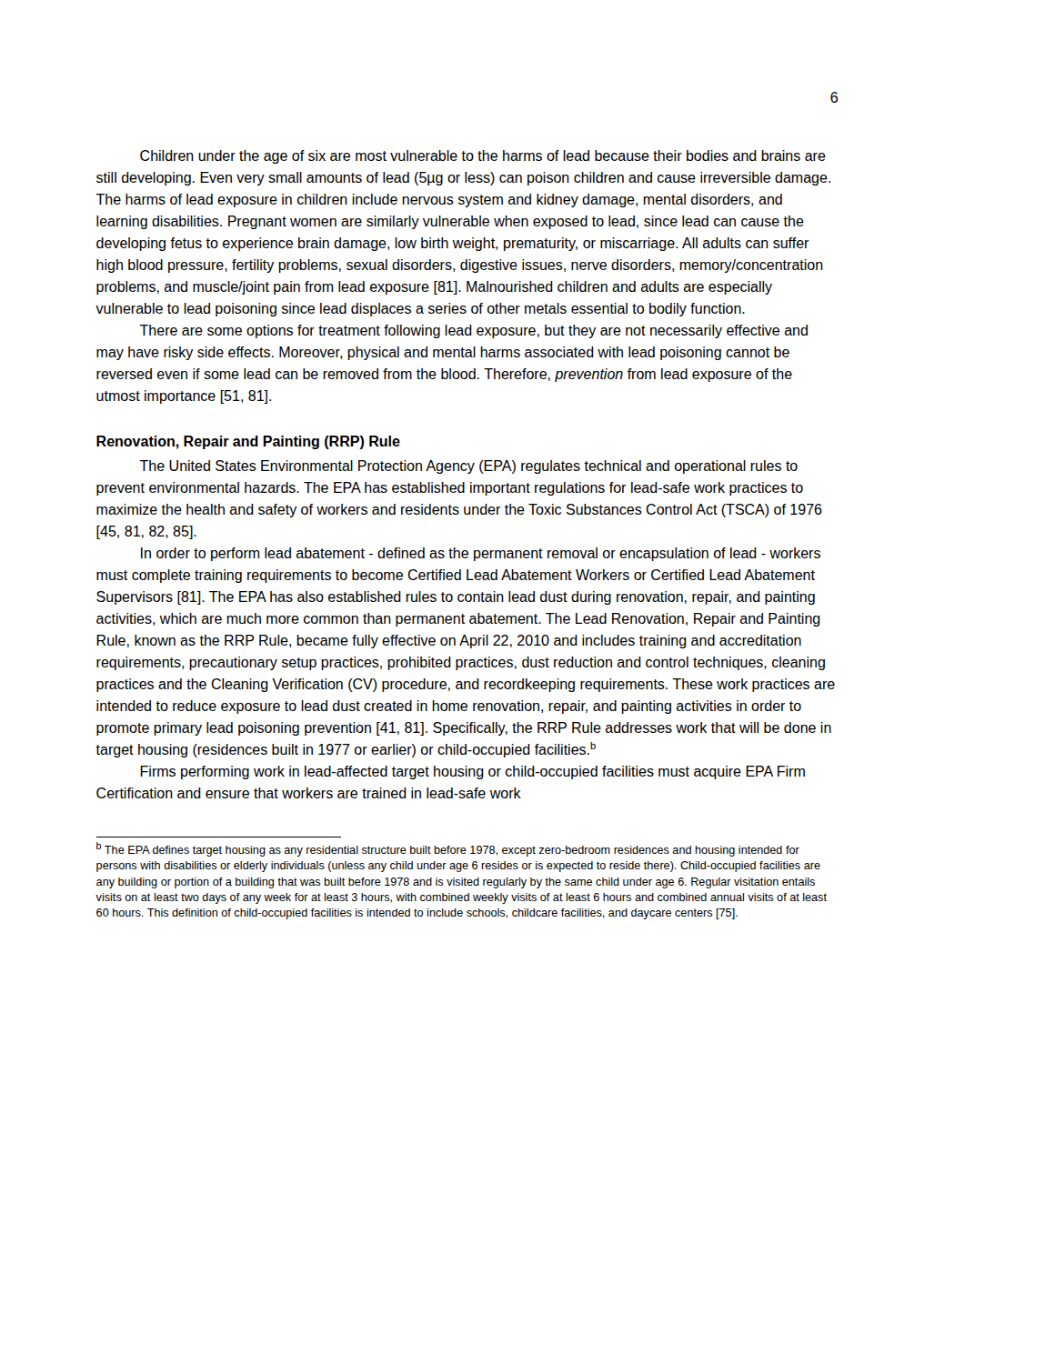6
Children under the age of six are most vulnerable to the harms of lead because their bodies and brains are still developing. Even very small amounts of lead (5µg or less) can poison children and cause irreversible damage. The harms of lead exposure in children include nervous system and kidney damage, mental disorders, and learning disabilities. Pregnant women are similarly vulnerable when exposed to lead, since lead can cause the developing fetus to experience brain damage, low birth weight, prematurity, or miscarriage. All adults can suffer high blood pressure, fertility problems, sexual disorders, digestive issues, nerve disorders, memory/concentration problems, and muscle/joint pain from lead exposure [81]. Malnourished children and adults are especially vulnerable to lead poisoning since lead displaces a series of other metals essential to bodily function.
There are some options for treatment following lead exposure, but they are not necessarily effective and may have risky side effects. Moreover, physical and mental harms associated with lead poisoning cannot be reversed even if some lead can be removed from the blood. Therefore, prevention from lead exposure of the utmost importance [51, 81].
Renovation, Repair and Painting (RRP) Rule
The United States Environmental Protection Agency (EPA) regulates technical and operational rules to prevent environmental hazards. The EPA has established important regulations for lead-safe work practices to maximize the health and safety of workers and residents under the Toxic Substances Control Act (TSCA) of 1976 [45, 81, 82, 85].
In order to perform lead abatement - defined as the permanent removal or encapsulation of lead - workers must complete training requirements to become Certified Lead Abatement Workers or Certified Lead Abatement Supervisors [81]. The EPA has also established rules to contain lead dust during renovation, repair, and painting activities, which are much more common than permanent abatement. The Lead Renovation, Repair and Painting Rule, known as the RRP Rule, became fully effective on April 22, 2010 and includes training and accreditation requirements, precautionary setup practices, prohibited practices, dust reduction and control techniques, cleaning practices and the Cleaning Verification (CV) procedure, and recordkeeping requirements. These work practices are intended to reduce exposure to lead dust created in home renovation, repair, and painting activities in order to promote primary lead poisoning prevention [41, 81]. Specifically, the RRP Rule addresses work that will be done in target housing (residences built in 1977 or earlier) or child-occupied facilities.b
Firms performing work in lead-affected target housing or child-occupied facilities must acquire EPA Firm Certification and ensure that workers are trained in lead-safe work
b The EPA defines target housing as any residential structure built before 1978, except zero-bedroom residences and housing intended for persons with disabilities or elderly individuals (unless any child under age 6 resides or is expected to reside there). Child-occupied facilities are any building or portion of a building that was built before 1978 and is visited regularly by the same child under age 6. Regular visitation entails visits on at least two days of any week for at least 3 hours, with combined weekly visits of at least 6 hours and combined annual visits of at least 60 hours. This definition of child-occupied facilities is intended to include schools, childcare facilities, and daycare centers [75].